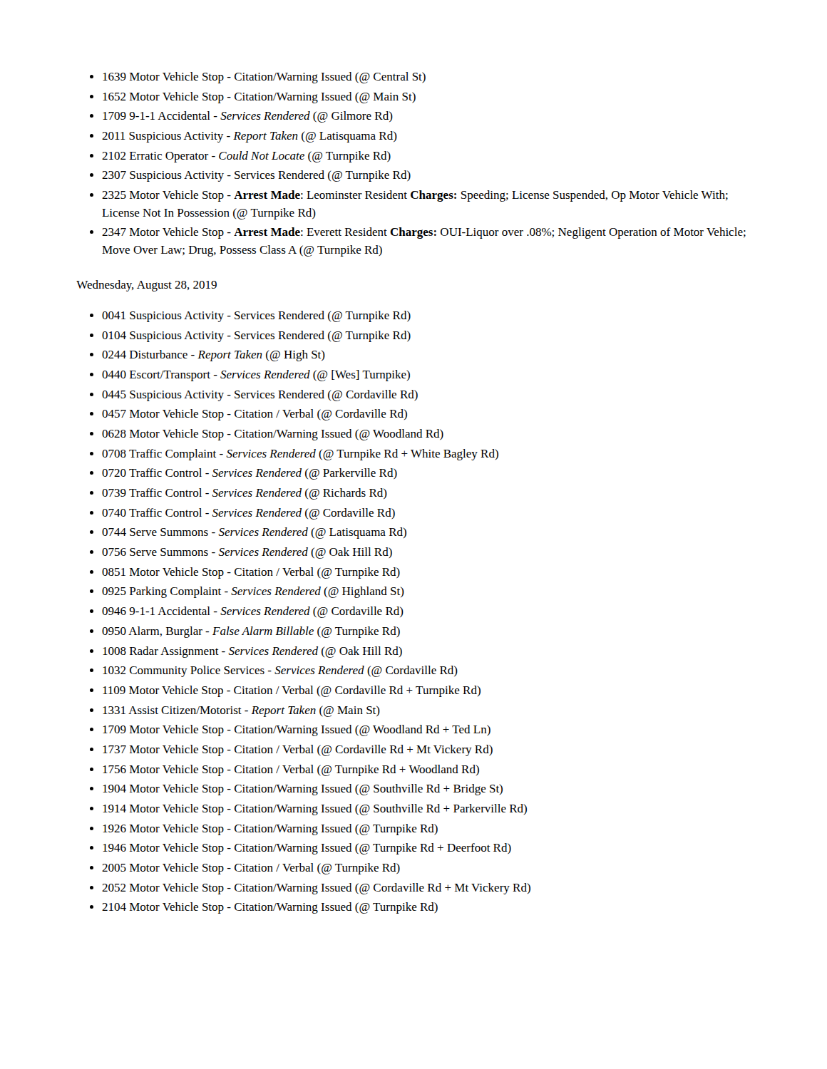1639 Motor Vehicle Stop - Citation/Warning Issued (@ Central St)
1652 Motor Vehicle Stop - Citation/Warning Issued (@ Main St)
1709 9-1-1 Accidental - Services Rendered (@ Gilmore Rd)
2011 Suspicious Activity - Report Taken (@ Latisquama Rd)
2102 Erratic Operator - Could Not Locate (@ Turnpike Rd)
2307 Suspicious Activity - Services Rendered (@ Turnpike Rd)
2325 Motor Vehicle Stop - Arrest Made: Leominster Resident Charges: Speeding; License Suspended, Op Motor Vehicle With; License Not In Possession (@ Turnpike Rd)
2347 Motor Vehicle Stop - Arrest Made: Everett Resident Charges: OUI-Liquor over .08%; Negligent Operation of Motor Vehicle; Move Over Law; Drug, Possess Class A (@ Turnpike Rd)
Wednesday, August 28, 2019
0041 Suspicious Activity - Services Rendered (@ Turnpike Rd)
0104 Suspicious Activity - Services Rendered (@ Turnpike Rd)
0244 Disturbance - Report Taken (@ High St)
0440 Escort/Transport - Services Rendered (@ [Wes] Turnpike)
0445 Suspicious Activity - Services Rendered (@ Cordaville Rd)
0457 Motor Vehicle Stop - Citation / Verbal (@ Cordaville Rd)
0628 Motor Vehicle Stop - Citation/Warning Issued (@ Woodland Rd)
0708 Traffic Complaint - Services Rendered (@ Turnpike Rd + White Bagley Rd)
0720 Traffic Control - Services Rendered (@ Parkerville Rd)
0739 Traffic Control - Services Rendered (@ Richards Rd)
0740 Traffic Control - Services Rendered (@ Cordaville Rd)
0744 Serve Summons - Services Rendered (@ Latisquama Rd)
0756 Serve Summons - Services Rendered (@ Oak Hill Rd)
0851 Motor Vehicle Stop - Citation / Verbal (@ Turnpike Rd)
0925 Parking Complaint - Services Rendered (@ Highland St)
0946 9-1-1 Accidental - Services Rendered (@ Cordaville Rd)
0950 Alarm, Burglar - False Alarm Billable (@ Turnpike Rd)
1008 Radar Assignment - Services Rendered (@ Oak Hill Rd)
1032 Community Police Services - Services Rendered (@ Cordaville Rd)
1109 Motor Vehicle Stop - Citation / Verbal (@ Cordaville Rd + Turnpike Rd)
1331 Assist Citizen/Motorist - Report Taken (@ Main St)
1709 Motor Vehicle Stop - Citation/Warning Issued (@ Woodland Rd + Ted Ln)
1737 Motor Vehicle Stop - Citation / Verbal (@ Cordaville Rd + Mt Vickery Rd)
1756 Motor Vehicle Stop - Citation / Verbal (@ Turnpike Rd + Woodland Rd)
1904 Motor Vehicle Stop - Citation/Warning Issued (@ Southville Rd + Bridge St)
1914 Motor Vehicle Stop - Citation/Warning Issued (@ Southville Rd + Parkerville Rd)
1926 Motor Vehicle Stop - Citation/Warning Issued (@ Turnpike Rd)
1946 Motor Vehicle Stop - Citation/Warning Issued (@ Turnpike Rd + Deerfoot Rd)
2005 Motor Vehicle Stop - Citation / Verbal (@ Turnpike Rd)
2052 Motor Vehicle Stop - Citation/Warning Issued (@ Cordaville Rd + Mt Vickery Rd)
2104 Motor Vehicle Stop - Citation/Warning Issued (@ Turnpike Rd)